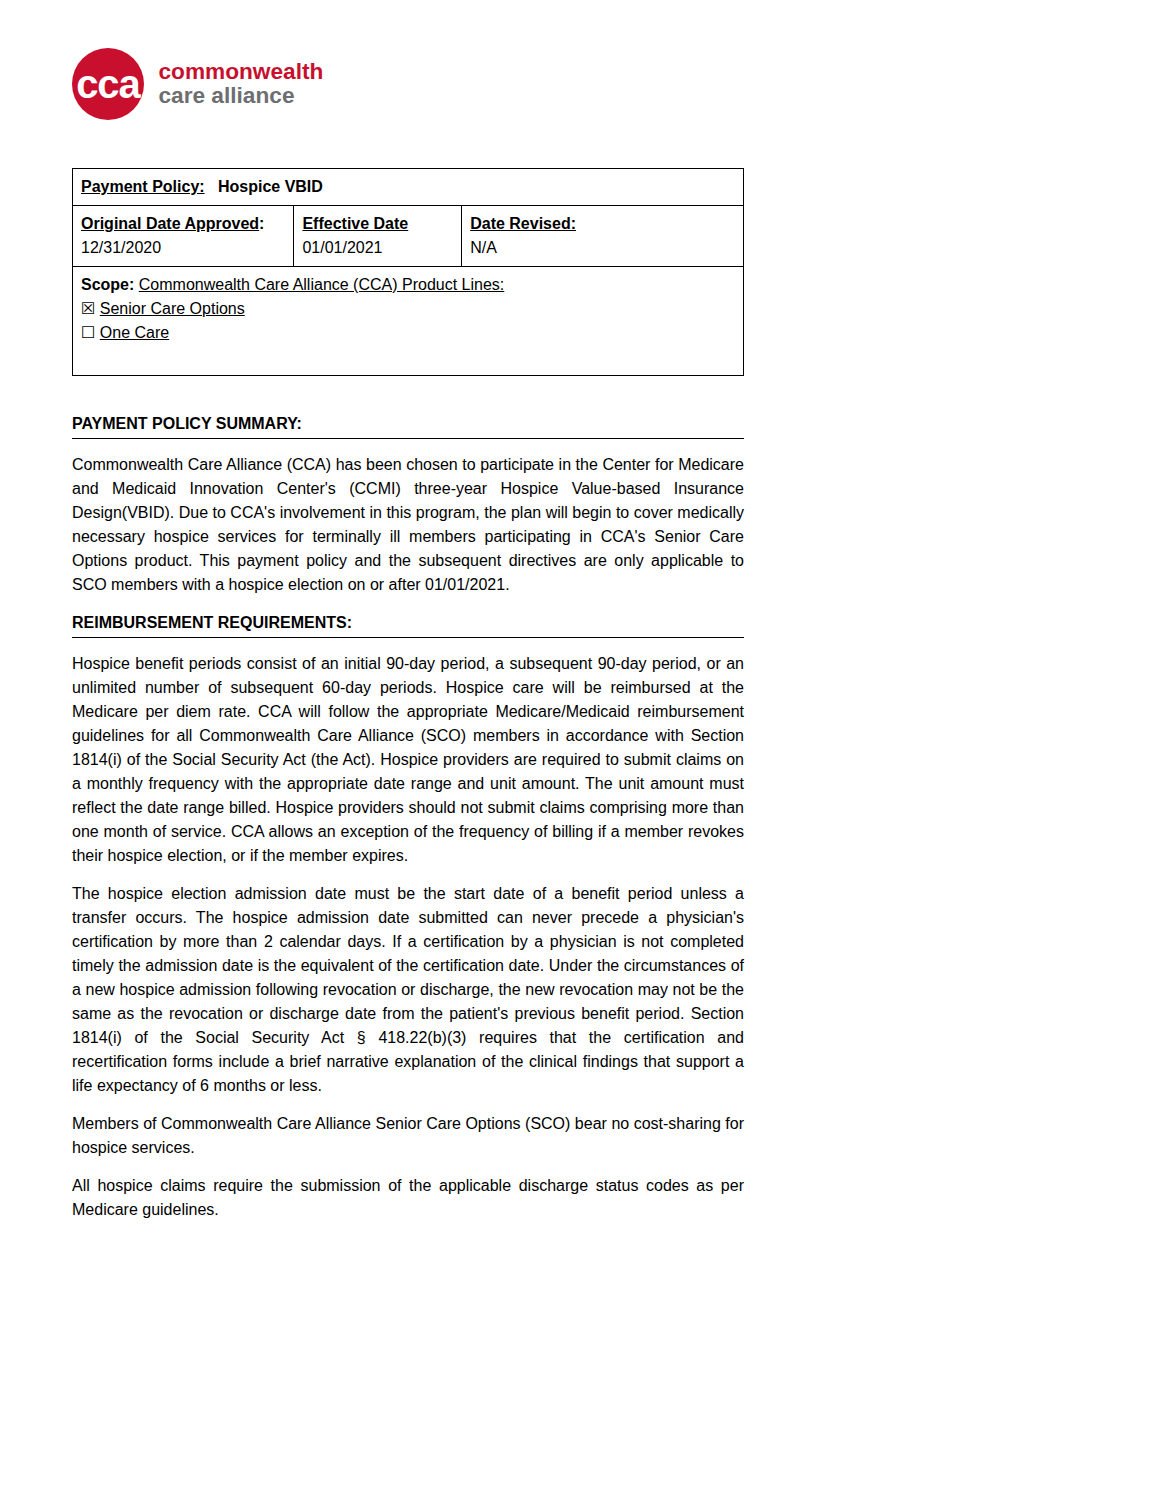cca commonwealth
care alliance
| Payment Policy: Hospice VBID |
| Original Date Approved : 12/31/2020 | Effective Date 01/01/2021 | Date Revised: N/A |
| Scope: Commonwealth Care Alliance (CCA) Product Lines: ☒ Senior Care Options ☐ One Care |
PAYMENT POLICY SUMMARY:
Commonwealth Care Alliance (CCA) has been chosen to participate in the Center for Medicare and Medicaid Innovation Center's (CCMI) three-year Hospice Value-based Insurance Design(VBID). Due to CCA's involvement in this program, the plan will begin to cover medically necessary hospice services for terminally ill members participating in CCA's Senior Care Options product. This payment policy and the subsequent directives are only applicable to SCO members with a hospice election on or after 01/01/2021.
REIMBURSEMENT REQUIREMENTS:
Hospice benefit periods consist of an initial 90-day period, a subsequent 90-day period, or an unlimited number of subsequent 60-day periods. Hospice care will be reimbursed at the Medicare per diem rate. CCA will follow the appropriate Medicare/Medicaid reimbursement guidelines for all Commonwealth Care Alliance (SCO) members in accordance with Section 1814(i) of the Social Security Act (the Act). Hospice providers are required to submit claims on a monthly frequency with the appropriate date range and unit amount. The unit amount must reflect the date range billed. Hospice providers should not submit claims comprising more than one month of service. CCA allows an exception of the frequency of billing if a member revokes their hospice election, or if the member expires.
The hospice election admission date must be the start date of a benefit period unless a transfer occurs. The hospice admission date submitted can never precede a physician's certification by more than 2 calendar days. If a certification by a physician is not completed timely the admission date is the equivalent of the certification date. Under the circumstances of a new hospice admission following revocation or discharge, the new revocation may not be the same as the revocation or discharge date from the patient's previous benefit period. Section 1814(i) of the Social Security Act § 418.22(b)(3) requires that the certification and recertification forms include a brief narrative explanation of the clinical findings that support a life expectancy of 6 months or less.
Members of Commonwealth Care Alliance Senior Care Options (SCO) bear no cost-sharing for hospice services.
All hospice claims require the submission of the applicable discharge status codes as per Medicare guidelines.